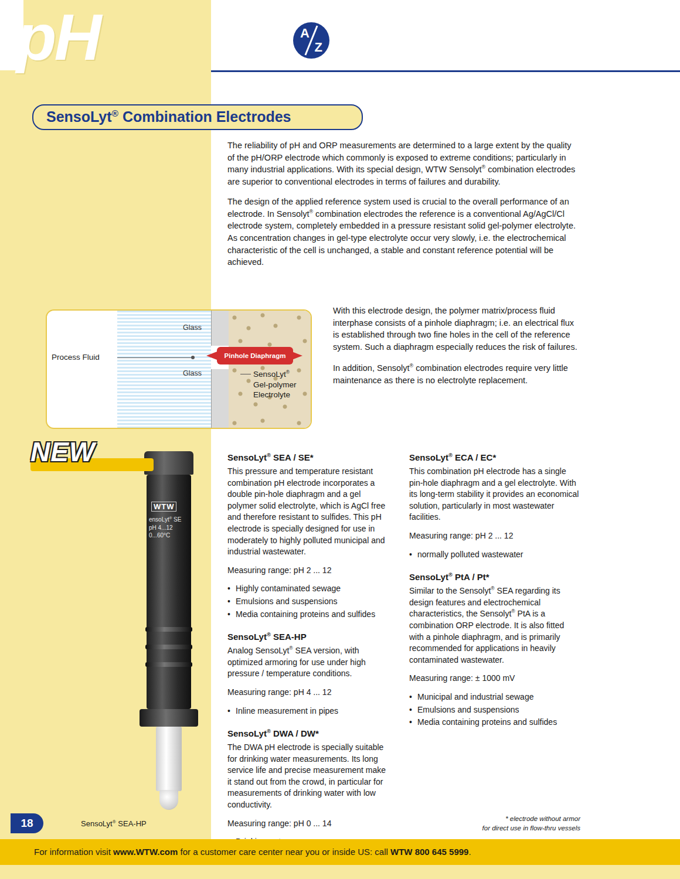pH
A Z
SensoLyt® Combination Electrodes
The reliability of pH and ORP measurements are determined to a large extent by the quality of the pH/ORP electrode which commonly is exposed to extreme conditions; particularly in many industrial applications. With its special design, WTW Sensolyt® combination electrodes are superior to conventional electrodes in terms of failures and durability.
The design of the applied reference system used is crucial to the overall performance of an electrode. In Sensolyt® combination electrodes the reference is a conventional Ag/AgCl/Cl electrode system, completely embedded in a pressure resistant solid gel-polymer electrolyte. As concentration changes in gel-type electrolyte occur very slowly, i.e. the electrochemical characteristic of the cell is unchanged, a stable and constant reference potential will be achieved.
Pinhole Diaphragm
Glass
Glass
Process Fluid
SensoLyt®
Gel-polymer
Electrolyte
With this electrode design, the polymer matrix/process fluid interphase consists of a pinhole diaphragm; i.e. an electrical flux is established through two fine holes in the cell of the reference system. Such a diaphragm especially reduces the risk of failures.
In addition, Sensolyt® combination electrodes require very little maintenance as there is no electrolyte replacement.
NEW
WTW
ensoLyt® SE
pH 4...12
0...60°C
SensoLyt® SEA-HP
SensoLyt® SEA / SE*
This pressure and temperature resistant combination pH electrode incorporates a double pin-hole diaphragm and a gel polymer solid electrolyte, which is AgCl free and therefore resistant to sulfides. This pH electrode is specially designed for use in moderately to highly polluted municipal and industrial wastewater.
Measuring range: pH 2 ... 12
Highly contaminated sewage
Emulsions and suspensions
Media containing proteins and sulfides
SensoLyt® SEA-HP
Analog SensoLyt® SEA version, with optimized armoring for use under high pressure / temperature conditions.
Measuring range: pH 4 ... 12
Inline measurement in pipes
SensoLyt® DWA / DW*
The DWA pH electrode is specially suitable for drinking water measurements. Its long service life and precise measurement make it stand out from the crowd, in particular for measurements of drinking water with low conductivity.
Measuring range: pH 0 ... 14
Drinking water
SensoLyt® ECA / EC*
This combination pH electrode has a single pin-hole diaphragm and a gel electrolyte. With its long-term stability it provides an economical solution, particularly in most wastewater facilities.
Measuring range: pH 2 ... 12
normally polluted wastewater
SensoLyt® PtA / Pt*
Similar to the Sensolyt® SEA regarding its design features and electrochemical characteristics, the Sensolyt® PtA is a combination ORP electrode. It is also fitted with a pinhole diaphragm, and is primarily recommended for applications in heavily contaminated wastewater.
Measuring range: ± 1000 mV
Municipal and industrial sewage
Emulsions and suspensions
Media containing proteins and sulfides
* electrode without armor
for direct use in flow-thru vessels
18
For information visit www.WTW.com for a customer care center near you or inside US: call WTW 800 645 5999.